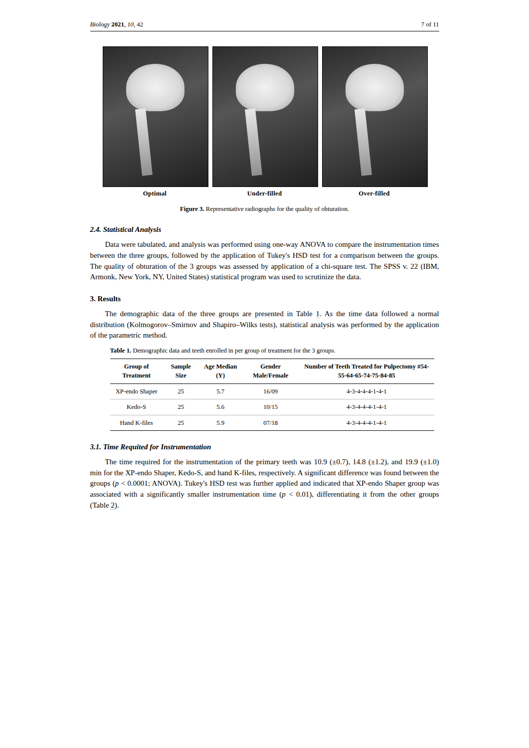Biology 2021, 10, 42 7 of 11
Optimal
Under-filled
Over-filled
Figure 3. Representative radiographs for the quality of obturation.
2.4. Statistical Analysis
Data were tabulated, and analysis was performed using one-way ANOVA to compare the instrumentation times between the three groups, followed by the application of Tukey's HSD test for a comparison between the groups. The quality of obturation of the 3 groups was assessed by application of a chi-square test. The SPSS v. 22 (IBM, Armonk, New York, NY, United States) statistical program was used to scrutinize the data.
3. Results
The demographic data of the three groups are presented in Table 1. As the time data followed a normal distribution (Kolmogorov–Smirnov and Shapiro–Wilks tests), statistical analysis was performed by the application of the parametric method.
Table 1. Demographic data and teeth enrolled in per group of treatment for the 3 groups.
| Group of Treatment | Sample Size | Age Median (Y) | Gender Male/Female | Number of Teeth Treated for Pulpectomy #54-55-64-65-74-75-84-85 |
| --- | --- | --- | --- | --- |
| XP-endo Shaper | 25 | 5.7 | 16/09 | 4-3-4-4-4-1-4-1 |
| Kedo-S | 25 | 5.6 | 10/15 | 4-3-4-4-4-1-4-1 |
| Hand K-files | 25 | 5.9 | 07/18 | 4-3-4-4-4-1-4-1 |
3.1. Time Requited for Instrumentation
The time required for the instrumentation of the primary teeth was 10.9 (±0.7), 14.8 (±1.2), and 19.9 (±1.0) min for the XP-endo Shaper, Kedo-S, and hand K-files, respectively. A significant difference was found between the groups (p < 0.0001; ANOVA). Tukey's HSD test was further applied and indicated that XP-endo Shaper group was associated with a significantly smaller instrumentation time (p < 0.01), differentiating it from the other groups (Table 2).